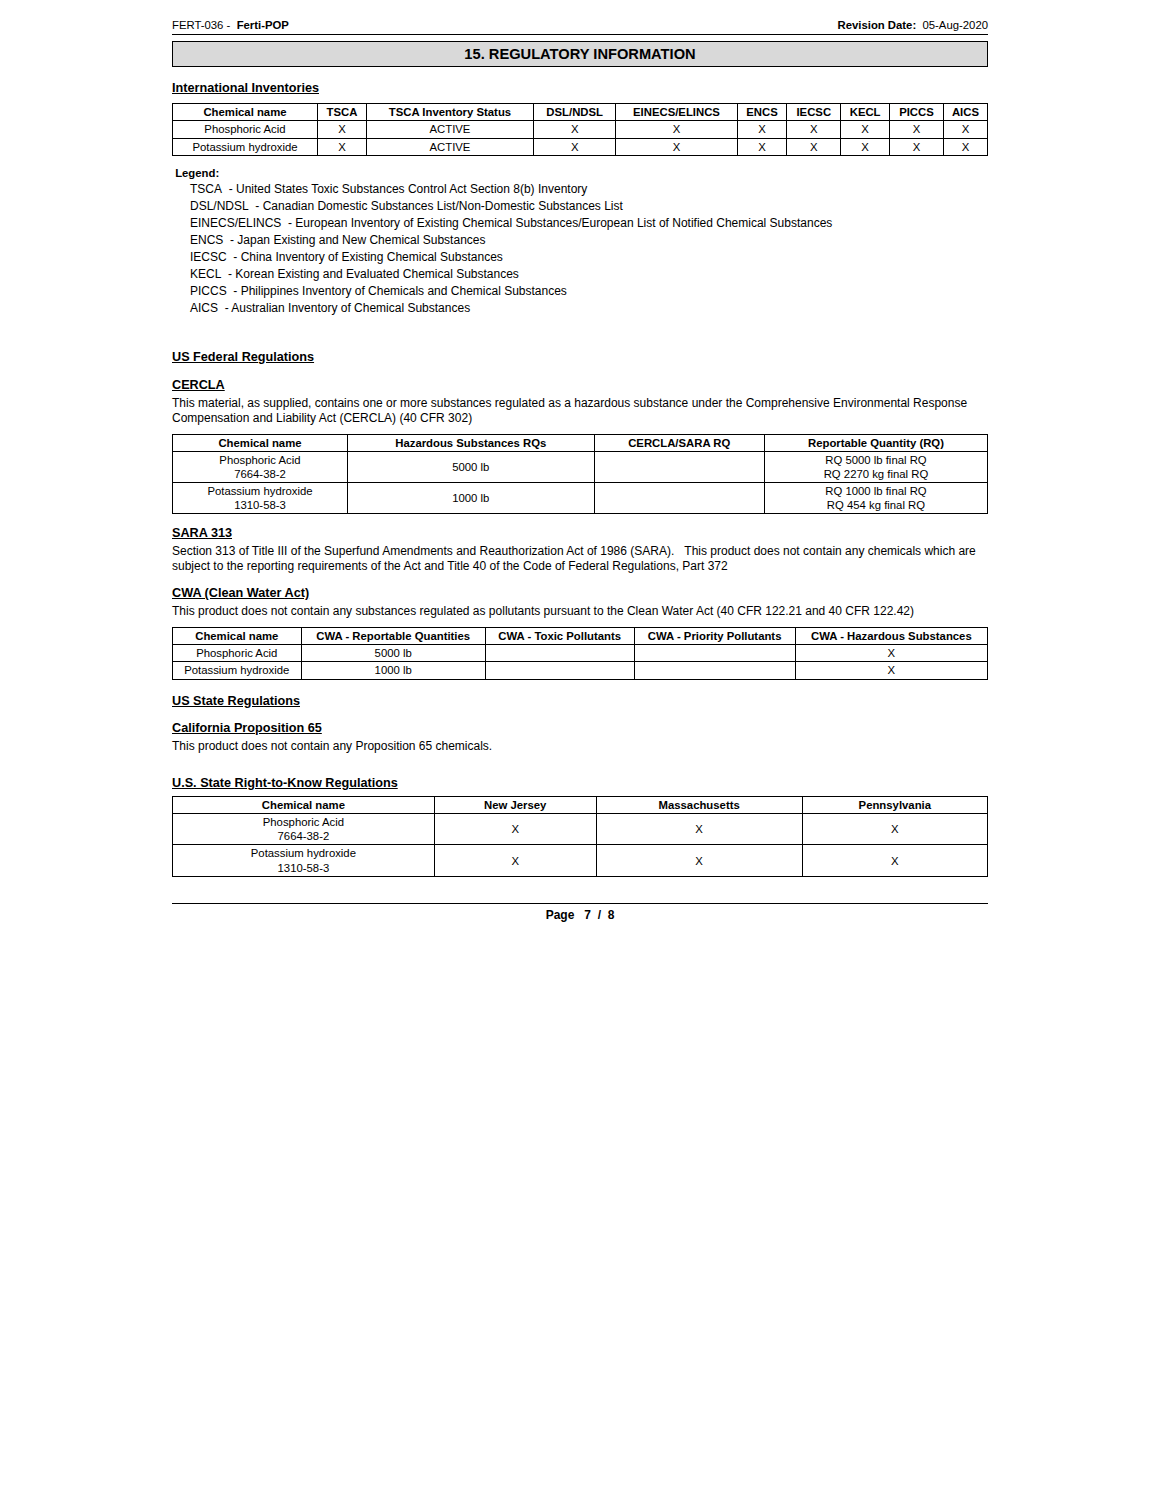FERT-036 - Ferti-POP
Revision Date: 05-Aug-2020
15. REGULATORY INFORMATION
International Inventories
| Chemical name | TSCA | TSCA Inventory Status | DSL/NDSL | EINECS/ELINCS | ENCS | IECSC | KECL | PICCS | AICS |
| --- | --- | --- | --- | --- | --- | --- | --- | --- | --- |
| Phosphoric Acid | X | ACTIVE | X | X | X | X | X | X | X |
| Potassium hydroxide | X | ACTIVE | X | X | X | X | X | X | X |
Legend:
TSCA - United States Toxic Substances Control Act Section 8(b) Inventory
DSL/NDSL - Canadian Domestic Substances List/Non-Domestic Substances List
EINECS/ELINCS - European Inventory of Existing Chemical Substances/European List of Notified Chemical Substances
ENCS - Japan Existing and New Chemical Substances
IECSC - China Inventory of Existing Chemical Substances
KECL - Korean Existing and Evaluated Chemical Substances
PICCS - Philippines Inventory of Chemicals and Chemical Substances
AICS - Australian Inventory of Chemical Substances
US Federal Regulations
CERCLA
This material, as supplied, contains one or more substances regulated as a hazardous substance under the Comprehensive Environmental Response Compensation and Liability Act (CERCLA) (40 CFR 302)
| Chemical name | Hazardous Substances RQs | CERCLA/SARA RQ | Reportable Quantity (RQ) |
| --- | --- | --- | --- |
| Phosphoric Acid 7664-38-2 | 5000 lb | | RQ 5000 lb final RQ RQ 2270 kg final RQ |
| Potassium hydroxide 1310-58-3 | 1000 lb | | RQ 1000 lb final RQ RQ 454 kg final RQ |
SARA 313
Section 313 of Title III of the Superfund Amendments and Reauthorization Act of 1986 (SARA). This product does not contain any chemicals which are subject to the reporting requirements of the Act and Title 40 of the Code of Federal Regulations, Part 372
CWA (Clean Water Act)
This product does not contain any substances regulated as pollutants pursuant to the Clean Water Act (40 CFR 122.21 and 40 CFR 122.42)
| Chemical name | CWA - Reportable Quantities | CWA - Toxic Pollutants | CWA - Priority Pollutants | CWA - Hazardous Substances |
| --- | --- | --- | --- | --- |
| Phosphoric Acid | 5000 lb | | | X |
| Potassium hydroxide | 1000 lb | | | X |
US State Regulations
California Proposition 65
This product does not contain any Proposition 65 chemicals.
U.S. State Right-to-Know Regulations
| Chemical name | New Jersey | Massachusetts | Pennsylvania |
| --- | --- | --- | --- |
| Phosphoric Acid 7664-38-2 | X | X | X |
| Potassium hydroxide 1310-58-3 | X | X | X |
Page 7 / 8